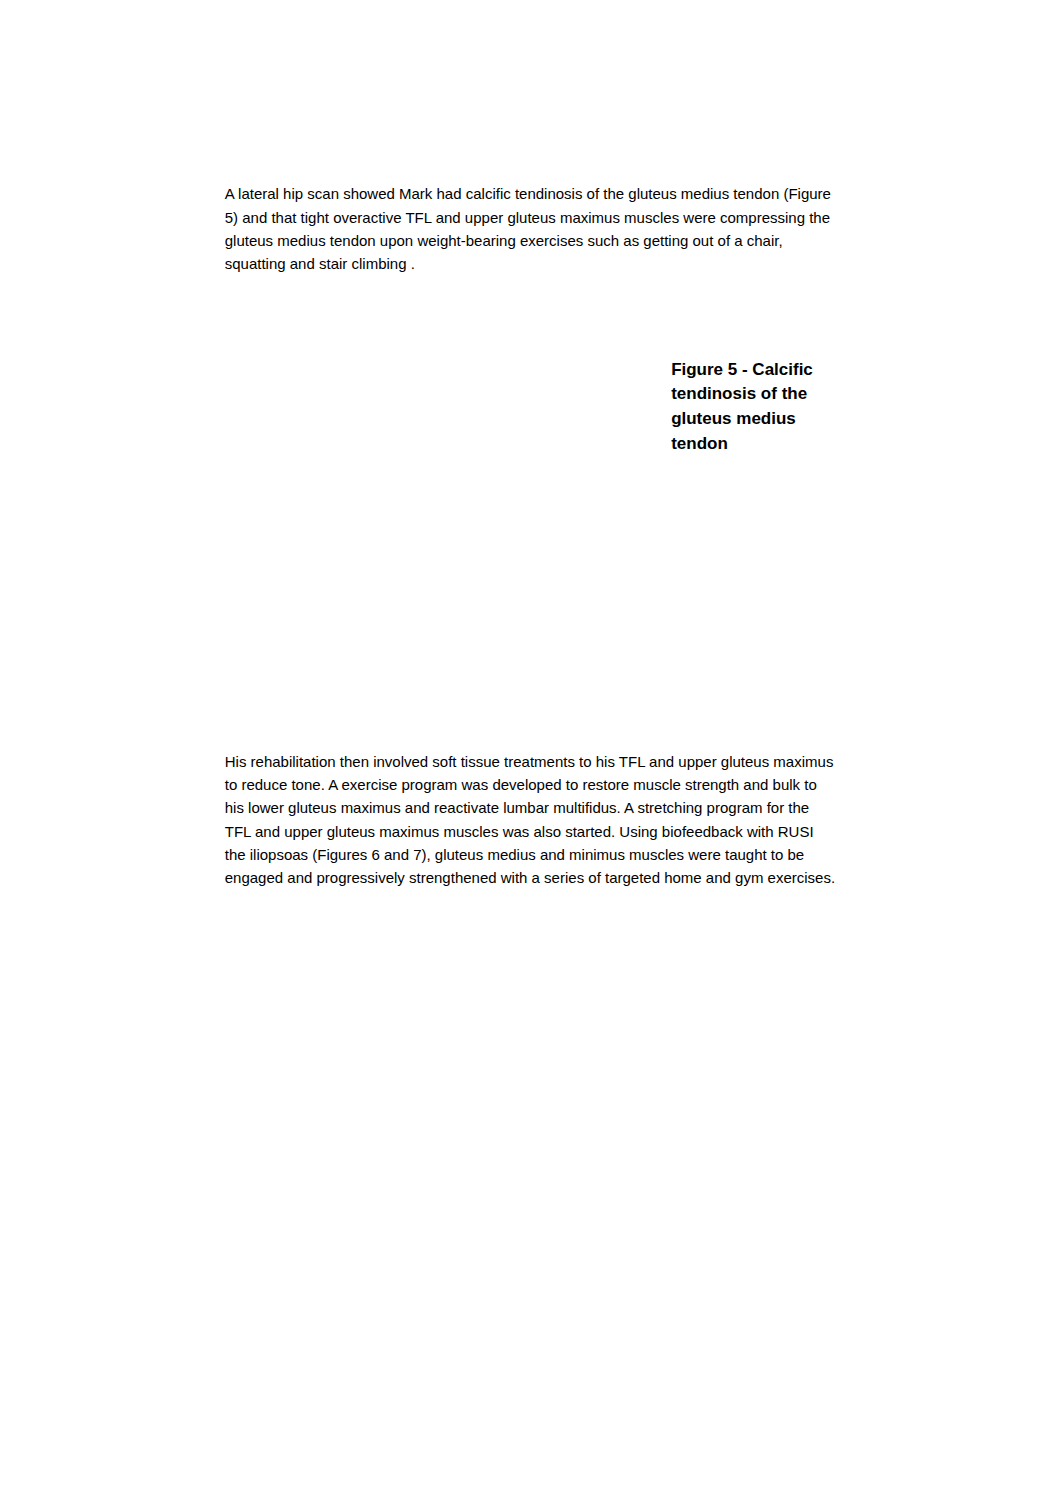A lateral hip scan showed Mark had calcific tendinosis of the gluteus medius tendon (Figure 5) and that tight overactive TFL and upper gluteus maximus muscles were compressing the gluteus medius tendon upon weight-bearing exercises such as getting out of a chair, squatting and stair climbing .
Figure 5 - Calcific tendinosis of the gluteus medius tendon
His rehabilitation then involved soft tissue treatments to his TFL and upper gluteus maximus to reduce tone. A exercise program was developed to restore muscle strength and bulk to his lower gluteus maximus and reactivate lumbar multifidus. A stretching program for the TFL and upper gluteus maximus muscles was also started. Using biofeedback with RUSI the iliopsoas (Figures 6 and 7), gluteus medius and minimus muscles were taught to be engaged and progressively strengthened with a series of targeted home and gym exercises.